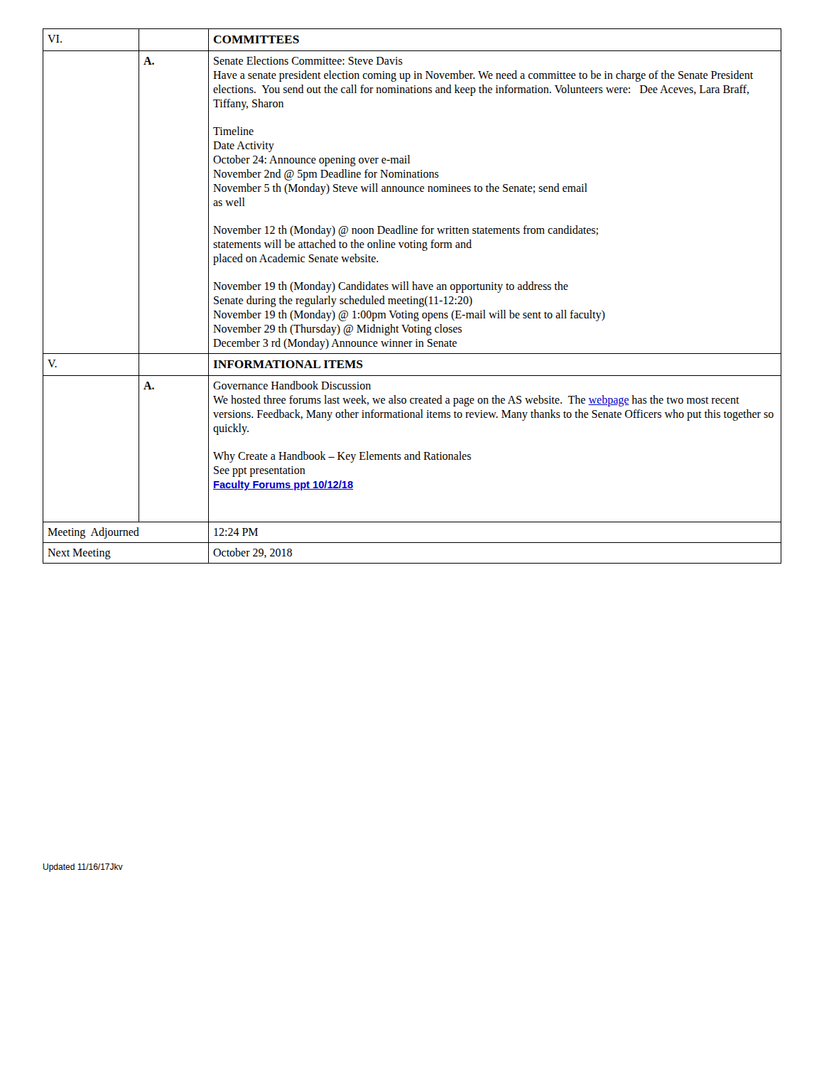| VI. | | COMMITTEES |
| | A. | Senate Elections Committee: Steve Davis Have a senate president election coming up in November. We need a committee to be in charge of the Senate President elections. You send out the call for nominations and keep the information. Volunteers were: Dee Aceves, Lara Braff, Tiffany, Sharon Timeline Date Activity October 24: Announce opening over e-mail November 2nd @ 5pm Deadline for Nominations November 5 th (Monday) Steve will announce nominees to the Senate; send email as well November 12 th (Monday) @ noon Deadline for written statements from candidates; statements will be attached to the online voting form and placed on Academic Senate website. November 19 th (Monday) Candidates will have an opportunity to address the Senate during the regularly scheduled meeting(11-12:20) November 19 th (Monday) @ 1:00pm Voting opens (E-mail will be sent to all faculty) November 29 th (Thursday) @ Midnight Voting closes December 3 rd (Monday) Announce winner in Senate |
| V. | | INFORMATIONAL ITEMS |
| | A. | Governance Handbook Discussion We hosted three forums last week, we also created a page on the AS website. The webpage has the two most recent versions. Feedback, Many other informational items to review. Many thanks to the Senate Officers who put this together so quickly. Why Create a Handbook – Key Elements and Rationales See ppt presentation Faculty Forums ppt 10/12/18 |
| Meeting Adjourned | 12:24 PM |
| Next Meeting | October 29, 2018 |
Updated 11/16/17Jkv